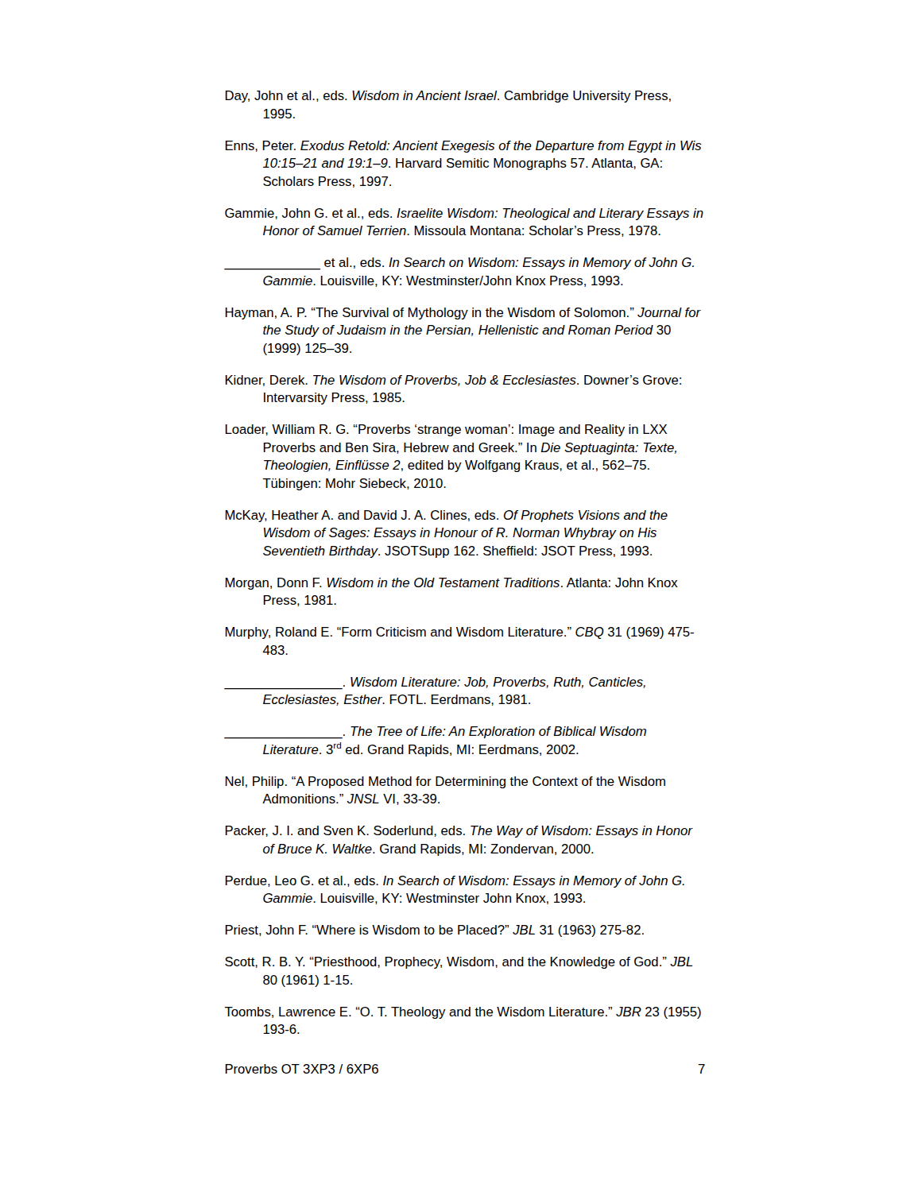Day, John et al., eds. Wisdom in Ancient Israel. Cambridge University Press, 1995.
Enns, Peter. Exodus Retold: Ancient Exegesis of the Departure from Egypt in Wis 10:15–21 and 19:1–9. Harvard Semitic Monographs 57. Atlanta, GA: Scholars Press, 1997.
Gammie, John G. et al., eds. Israelite Wisdom: Theological and Literary Essays in Honor of Samuel Terrien. Missoula Montana: Scholar’s Press, 1978.
_____________ et al., eds. In Search on Wisdom: Essays in Memory of John G. Gammie. Louisville, KY: Westminster/John Knox Press, 1993.
Hayman, A. P. “The Survival of Mythology in the Wisdom of Solomon.” Journal for the Study of Judaism in the Persian, Hellenistic and Roman Period 30 (1999) 125–39.
Kidner, Derek. The Wisdom of Proverbs, Job & Ecclesiastes. Downer’s Grove: Intervarsity Press, 1985.
Loader, William R. G. “Proverbs ‘strange woman’: Image and Reality in LXX Proverbs and Ben Sira, Hebrew and Greek.” In Die Septuaginta: Texte, Theologien, Einflüsse 2, edited by Wolfgang Kraus, et al., 562–75. Tübingen: Mohr Siebeck, 2010.
McKay, Heather A. and David J. A. Clines, eds. Of Prophets Visions and the Wisdom of Sages: Essays in Honour of R. Norman Whybray on His Seventieth Birthday. JSOTSupp 162. Sheffield: JSOT Press, 1993.
Morgan, Donn F. Wisdom in the Old Testament Traditions. Atlanta: John Knox Press, 1981.
Murphy, Roland E. “Form Criticism and Wisdom Literature.” CBQ 31 (1969) 475-483.
________________. Wisdom Literature: Job, Proverbs, Ruth, Canticles, Ecclesiastes, Esther. FOTL. Eerdmans, 1981.
________________. The Tree of Life: An Exploration of Biblical Wisdom Literature. 3rd ed. Grand Rapids, MI: Eerdmans, 2002.
Nel, Philip. “A Proposed Method for Determining the Context of the Wisdom Admonitions.” JNSL VI, 33-39.
Packer, J. I. and Sven K. Soderlund, eds. The Way of Wisdom: Essays in Honor of Bruce K. Waltke. Grand Rapids, MI: Zondervan, 2000.
Perdue, Leo G. et al., eds. In Search of Wisdom: Essays in Memory of John G. Gammie. Louisville, KY: Westminster John Knox, 1993.
Priest, John F. “Where is Wisdom to be Placed?” JBL 31 (1963) 275-82.
Scott, R. B. Y. “Priesthood, Prophecy, Wisdom, and the Knowledge of God.” JBL 80 (1961) 1-15.
Toombs, Lawrence E. “O. T. Theology and the Wisdom Literature.” JBR 23 (1955) 193-6.
Proverbs OT 3XP3 / 6XP6 7